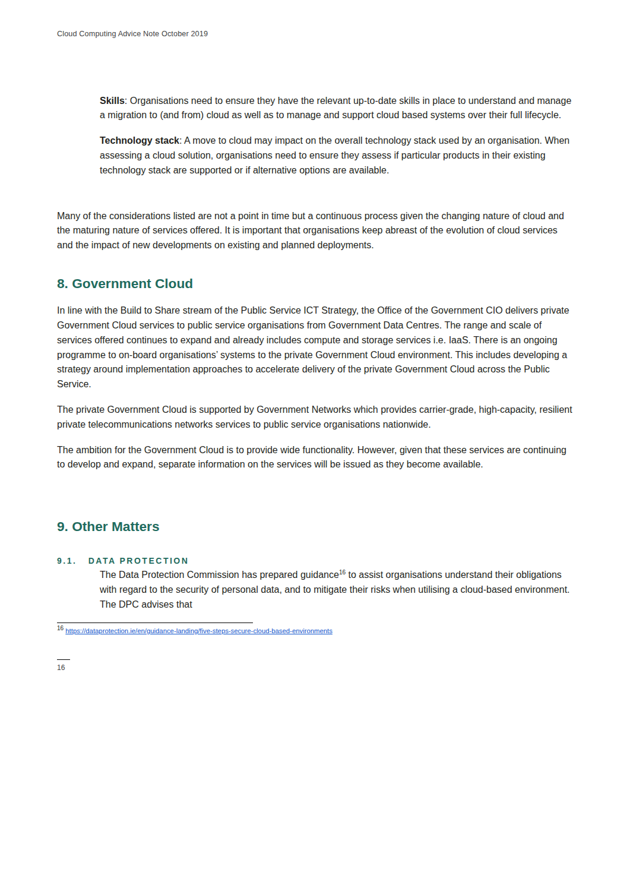Cloud Computing Advice Note October 2019
Skills: Organisations need to ensure they have the relevant up-to-date skills in place to understand and manage a migration to (and from) cloud as well as to manage and support cloud based systems over their full lifecycle.
Technology stack: A move to cloud may impact on the overall technology stack used by an organisation. When assessing a cloud solution, organisations need to ensure they assess if particular products in their existing technology stack are supported or if alternative options are available.
Many of the considerations listed are not a point in time but a continuous process given the changing nature of cloud and the maturing nature of services offered. It is important that organisations keep abreast of the evolution of cloud services and the impact of new developments on existing and planned deployments.
8. Government Cloud
In line with the Build to Share stream of the Public Service ICT Strategy, the Office of the Government CIO delivers private Government Cloud services to public service organisations from Government Data Centres. The range and scale of services offered continues to expand and already includes compute and storage services i.e. IaaS. There is an ongoing programme to on-board organisations’ systems to the private Government Cloud environment. This includes developing a strategy around implementation approaches to accelerate delivery of the private Government Cloud across the Public Service.
The private Government Cloud is supported by Government Networks which provides carrier-grade, high-capacity, resilient private telecommunications networks services to public service organisations nationwide.
The ambition for the Government Cloud is to provide wide functionality. However, given that these services are continuing to develop and expand, separate information on the services will be issued as they become available.
9. Other Matters
9.1. DATA PROTECTION
The Data Protection Commission has prepared guidance16 to assist organisations understand their obligations with regard to the security of personal data, and to mitigate their risks when utilising a cloud-based environment. The DPC advises that
16 https://dataprotection.ie/en/guidance-landing/five-steps-secure-cloud-based-environments
16